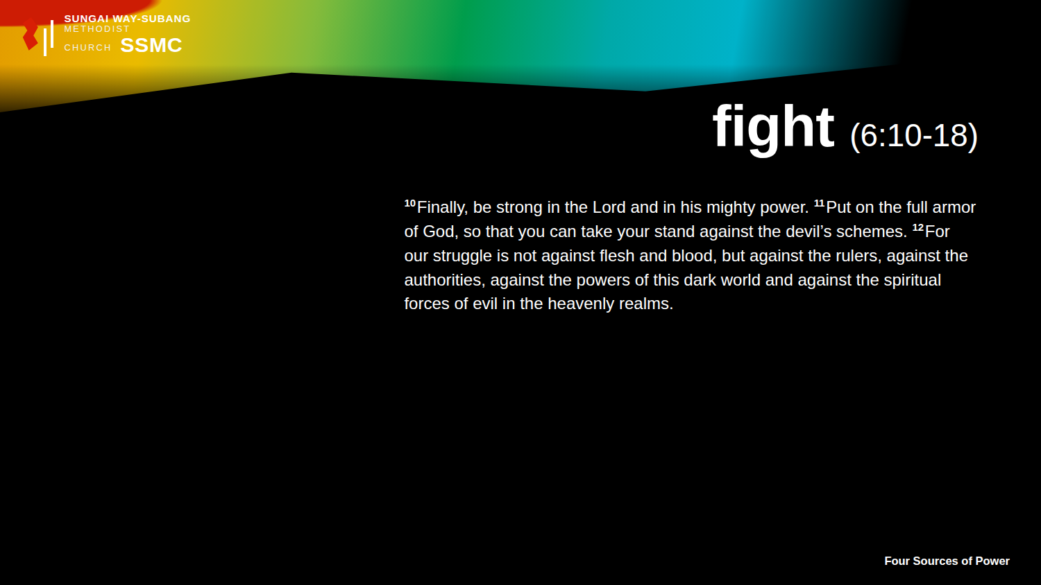Sungai Way-Subang
Methodist
Church SSMC
fight (6:10-18)
10Finally, be strong in the Lord and in his mighty power. 11Put on the full armor of God, so that you can take your stand against the devil’s schemes. 12For our struggle is not against flesh and blood, but against the rulers, against the authorities, against the powers of this dark world and against the spiritual forces of evil in the heavenly realms.
Four Sources of Power